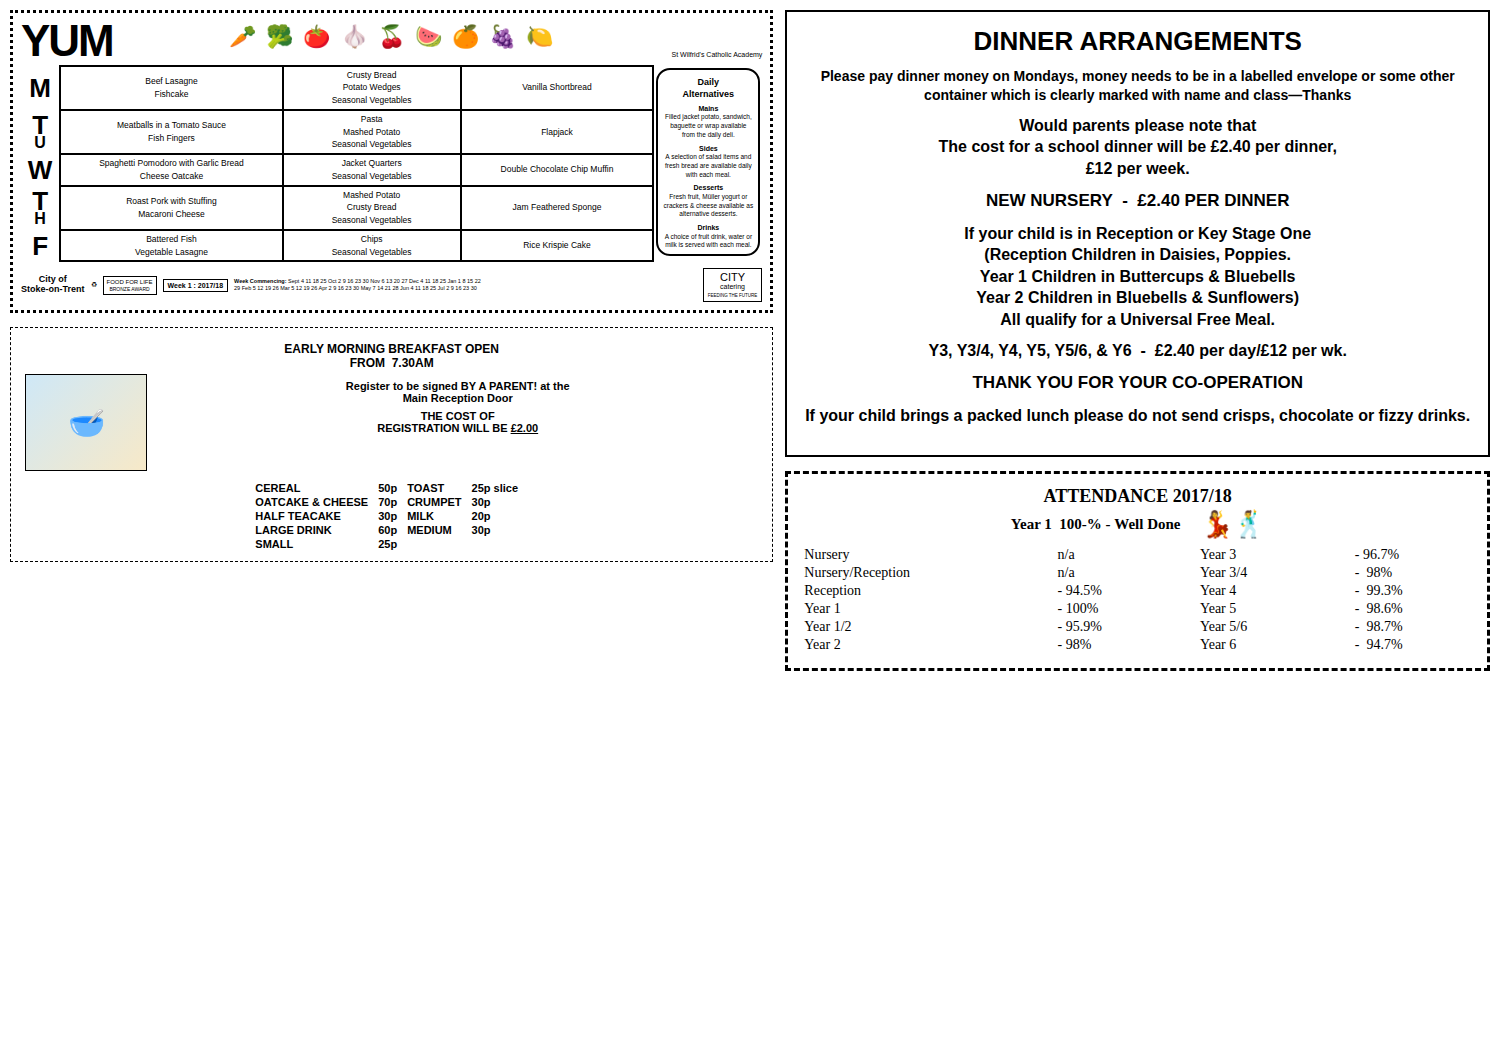YUM
🥕 🥦 🍅 🧄 🍒 🍉 🍊 🍇 🍋
St Wilfrid's Catholic Academy
| M | Beef Lasagne Fishcake | Crusty Bread Potato Wedges Seasonal Vegetables | Vanilla Shortbread | Daily Alternatives Mains Filled jacket potato, sandwich, baguette or wrap available from the daily deli. Sides A selection of salad items and fresh bread are available daily with each meal. Desserts Fresh fruit, Müller yogurt or crackers & cheese available as alternative desserts. Drinks A choice of fruit drink, water or milk is served with each meal. |
| T U | Meatballs in a Tomato Sauce Fish Fingers | Pasta Mashed Potato Seasonal Vegetables | Flapjack |
| W | Spaghetti Pomodoro with Garlic Bread Cheese Oatcake | Jacket Quarters Seasonal Vegetables | Double Chocolate Chip Muffin |
| T H | Roast Pork with Stuffing Macaroni Cheese | Mashed Potato Crusty Bread Seasonal Vegetables | Jam Feathered Sponge |
| F | Battered Fish Vegetable Lasagne | Chips Seasonal Vegetables | Rice Krispie Cake |
City of
Stoke-on-Trent
♻
FOOD FOR LIFE
BRONZE AWARD
Week 1 : 2017/18
Week Commencing: Sept 4 11 18 25 Oct 2 9 16 23 30 Nov 6 13 20 27 Dec 4 11 18 25 Jan 1 8 15 22
29 Feb 5 12 19 26 Mar 5 12 19 26 Apr 2 9 16 23 30 May 7 14 21 28 Jun 4 11 18 25 Jul 2 9 16 23 30
CITY catering
FEEDING THE FUTURE
EARLY MORNING BREAKFAST OPEN
FROM 7.30AM
🥣
Register to be signed BY A PARENT! at the
Main Reception Door
THE COST OF
REGISTRATION WILL BE £2.00
| CEREAL | 50p | TOAST | 25p slice |
| OATCAKE & CHEESE | 70p | CRUMPET | 30p |
| HALF TEACAKE | 30p | MILK | 20p |
| LARGE DRINK | 60p | MEDIUM | 30p |
| SMALL | 25p | | |
DINNER ARRANGEMENTS
Please pay dinner money on Mondays, money needs to be in a labelled envelope or some other container which is clearly marked with name and class—Thanks
Would parents please note that
The cost for a school dinner will be £2.40 per dinner,
£12 per week.
NEW NURSERY - £2.40 PER DINNER
If your child is in Reception or Key Stage One
(Reception Children in Daisies, Poppies.
Year 1 Children in Buttercups & Bluebells
Year 2 Children in Bluebells & Sunflowers)
All qualify for a Universal Free Meal.
Y3, Y3/4, Y4, Y5, Y5/6, & Y6 - £2.40 per day/£12 per wk.
THANK YOU FOR YOUR CO-OPERATION
If your child brings a packed lunch please do not send crisps, chocolate or fizzy drinks.
ATTENDANCE 2017/18
Year 1 100-% - Well Done
💃🕺
| Nursery | n/a | Year 3 | - 96.7% |
| Nursery/Reception | n/a | Year 3/4 | - 98% |
| Reception | - 94.5% | Year 4 | - 99.3% |
| Year 1 | - 100% | Year 5 | - 98.6% |
| Year 1/2 | - 95.9% | Year 5/6 | - 98.7% |
| Year 2 | - 98% | Year 6 | - 94.7% |